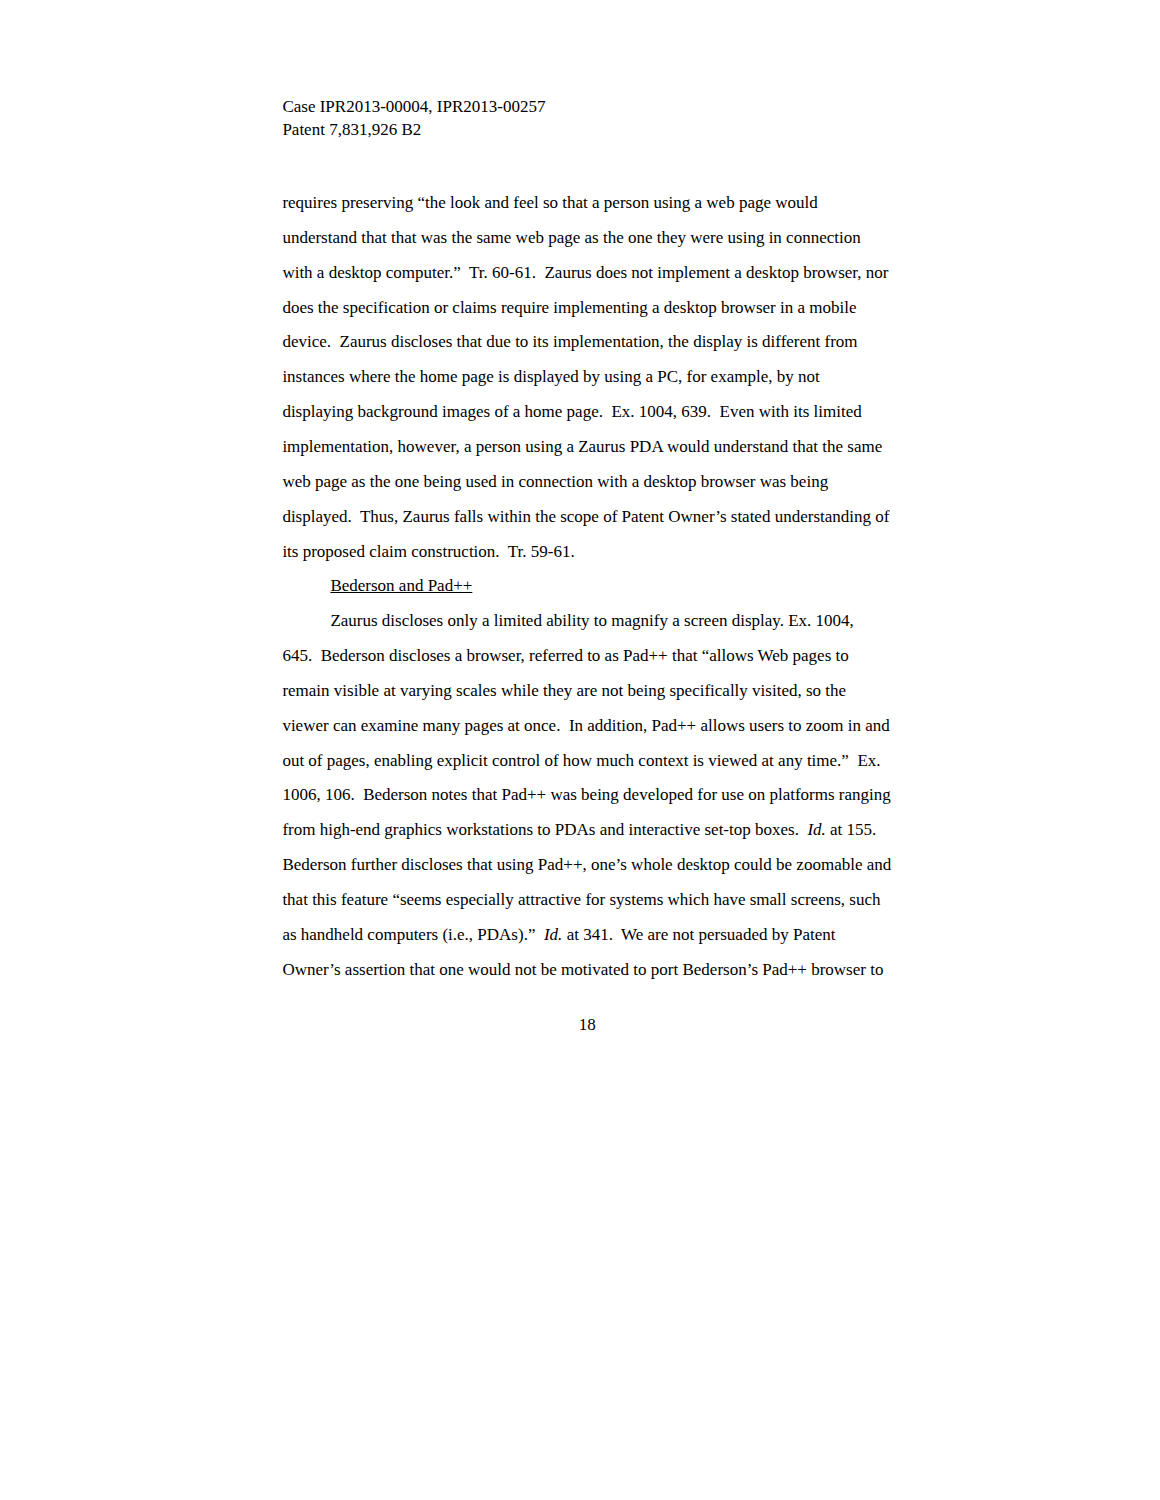Case IPR2013-00004, IPR2013-00257
Patent 7,831,926 B2
requires preserving “the look and feel so that a person using a web page would understand that that was the same web page as the one they were using in connection with a desktop computer.” Tr. 60-61. Zaurus does not implement a desktop browser, nor does the specification or claims require implementing a desktop browser in a mobile device. Zaurus discloses that due to its implementation, the display is different from instances where the home page is displayed by using a PC, for example, by not displaying background images of a home page. Ex. 1004, 639. Even with its limited implementation, however, a person using a Zaurus PDA would understand that the same web page as the one being used in connection with a desktop browser was being displayed. Thus, Zaurus falls within the scope of Patent Owner’s stated understanding of its proposed claim construction. Tr. 59-61.
Bederson and Pad++
Zaurus discloses only a limited ability to magnify a screen display. Ex. 1004, 645. Bederson discloses a browser, referred to as Pad++ that “allows Web pages to remain visible at varying scales while they are not being specifically visited, so the viewer can examine many pages at once. In addition, Pad++ allows users to zoom in and out of pages, enabling explicit control of how much context is viewed at any time.” Ex. 1006, 106. Bederson notes that Pad++ was being developed for use on platforms ranging from high-end graphics workstations to PDAs and interactive set-top boxes. Id. at 155. Bederson further discloses that using Pad++, one’s whole desktop could be zoomable and that this feature “seems especially attractive for systems which have small screens, such as handheld computers (i.e., PDAs).” Id. at 341. We are not persuaded by Patent Owner’s assertion that one would not be motivated to port Bederson’s Pad++ browser to
18